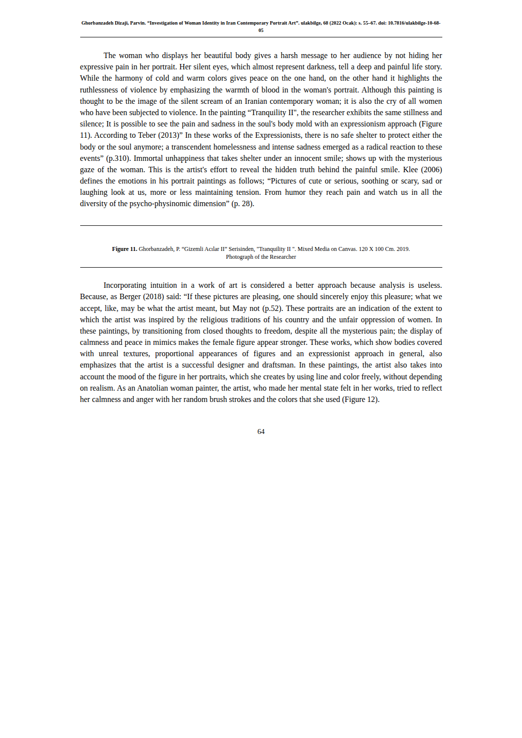Ghorbanzadeh Dizaji, Parvin. “Investigation of Woman Identity in Iran Contemporary Portrait Art”. ulakbilge, 68 (2022 Ocak): s. 55–67. doi: 10.7816/ulakbilge-10-68-05
The woman who displays her beautiful body gives a harsh message to her audience by not hiding her expressive pain in her portrait. Her silent eyes, which almost represent darkness, tell a deep and painful life story. While the harmony of cold and warm colors gives peace on the one hand, on the other hand it highlights the ruthlessness of violence by emphasizing the warmth of blood in the woman's portrait. Although this painting is thought to be the image of the silent scream of an Iranian contemporary woman; it is also the cry of all women who have been subjected to violence. In the painting “Tranquility II", the researcher exhibits the same stillness and silence; It is possible to see the pain and sadness in the soul's body mold with an expressionism approach (Figure 11). According to Teber (2013)” In these works of the Expressionists, there is no safe shelter to protect either the body or the soul anymore; a transcendent homelessness and intense sadness emerged as a radical reaction to these events” (p.310). Immortal unhappiness that takes shelter under an innocent smile; shows up with the mysterious gaze of the woman. This is the artist's effort to reveal the hidden truth behind the painful smile. Klee (2006) defines the emotions in his portrait paintings as follows; “Pictures of cute or serious, soothing or scary, sad or laughing look at us, more or less maintaining tension. From humor they reach pain and watch us in all the diversity of the psycho-physinomic dimension” (p. 28).
Figure 11. Ghorbanzadeh, P. “Gizemli Acılar II” Serisinden, "Tranquility II ". Mixed Media on Canvas. 120 X 100 Cm. 2019.
Photograph of the Researcher
Incorporating intuition in a work of art is considered a better approach because analysis is useless. Because, as Berger (2018) said: “If these pictures are pleasing, one should sincerely enjoy this pleasure; what we accept, like, may be what the artist meant, but May not (p.52). These portraits are an indication of the extent to which the artist was inspired by the religious traditions of his country and the unfair oppression of women. In these paintings, by transitioning from closed thoughts to freedom, despite all the mysterious pain; the display of calmness and peace in mimics makes the female figure appear stronger. These works, which show bodies covered with unreal textures, proportional appearances of figures and an expressionist approach in general, also emphasizes that the artist is a successful designer and draftsman. In these paintings, the artist also takes into account the mood of the figure in her portraits, which she creates by using line and color freely, without depending on realism. As an Anatolian woman painter, the artist, who made her mental state felt in her works, tried to reflect her calmness and anger with her random brush strokes and the colors that she used (Figure 12).
64